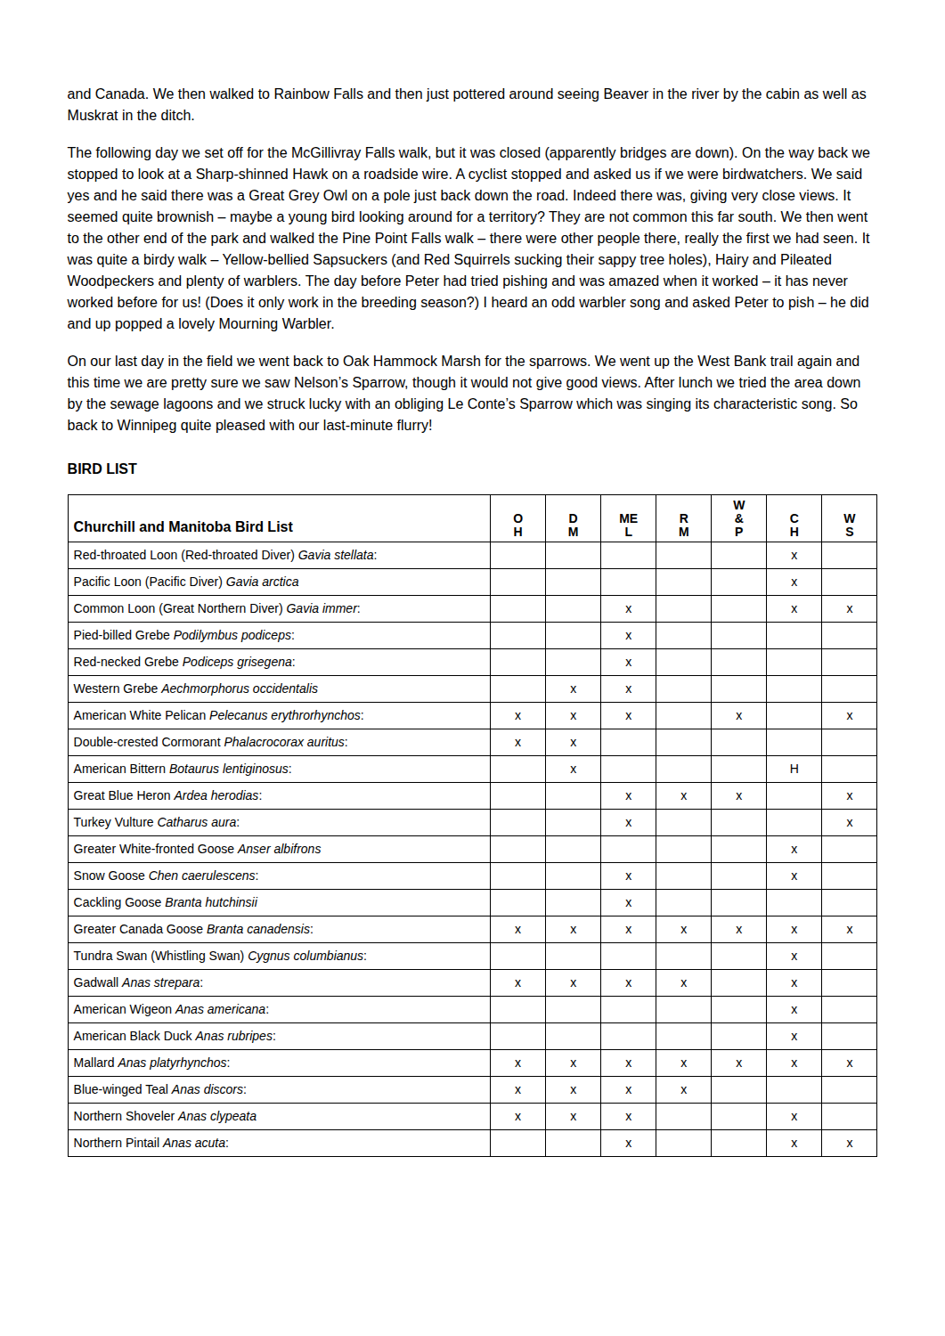and Canada. We then walked to Rainbow Falls and then just pottered around seeing Beaver in the river by the cabin as well as Muskrat in the ditch.
The following day we set off for the McGillivray Falls walk, but it was closed (apparently bridges are down). On the way back we stopped to look at a Sharp-shinned Hawk on a roadside wire. A cyclist stopped and asked us if we were birdwatchers. We said yes and he said there was a Great Grey Owl on a pole just back down the road. Indeed there was, giving very close views. It seemed quite brownish – maybe a young bird looking around for a territory? They are not common this far south. We then went to the other end of the park and walked the Pine Point Falls walk – there were other people there, really the first we had seen. It was quite a birdy walk – Yellow-bellied Sapsuckers (and Red Squirrels sucking their sappy tree holes), Hairy and Pileated Woodpeckers and plenty of warblers. The day before Peter had tried pishing and was amazed when it worked – it has never worked before for us! (Does it only work in the breeding season?) I heard an odd warbler song and asked Peter to pish – he did and up popped a lovely Mourning Warbler.
On our last day in the field we went back to Oak Hammock Marsh for the sparrows. We went up the West Bank trail again and this time we are pretty sure we saw Nelson’s Sparrow, though it would not give good views. After lunch we tried the area down by the sewage lagoons and we struck lucky with an obliging Le Conte’s Sparrow which was singing its characteristic song. So back to Winnipeg quite pleased with our last-minute flurry!
BIRD LIST
| Churchill and Manitoba Bird List | O H | D M | ME L | R M | W & P | C H | W S |
| --- | --- | --- | --- | --- | --- | --- | --- |
| Red-throated Loon (Red-throated Diver) Gavia stellata : | | | | | | x | |
| Pacific Loon (Pacific Diver) Gavia arctica | | | | | | x | |
| Common Loon (Great Northern Diver) Gavia immer : | | | x | | | x | x |
| Pied-billed Grebe Podilymbus podiceps : | | | x | | | | |
| Red-necked Grebe Podiceps grisegena : | | | x | | | | |
| Western Grebe Aechmorphorus occidentalis | | x | x | | | | |
| American White Pelican Pelecanus erythrorhynchos : | x | x | x | | x | | x |
| Double-crested Cormorant Phalacrocorax auritus : | x | x | | | | | |
| American Bittern Botaurus lentiginosus : | | x | | | | H | |
| Great Blue Heron Ardea herodias : | | | x | x | x | | x |
| Turkey Vulture Catharus aura : | | | x | | | | x |
| Greater White-fronted Goose Anser albifrons | | | | | | x | |
| Snow Goose Chen caerulescens : | | | x | | | x | |
| Cackling Goose Branta hutchinsii | | | x | | | | |
| Greater Canada Goose Branta canadensis : | x | x | x | x | x | x | x |
| Tundra Swan (Whistling Swan) Cygnus columbianus : | | | | | | x | |
| Gadwall Anas strepara : | x | x | x | x | | x | |
| American Wigeon Anas americana : | | | | | | x | |
| American Black Duck Anas rubripes : | | | | | | x | |
| Mallard Anas platyrhynchos : | x | x | x | x | x | x | x |
| Blue-winged Teal Anas discors : | x | x | x | x | | | |
| Northern Shoveler Anas clypeata | x | x | x | | | x | |
| Northern Pintail Anas acuta : | | | x | | | x | x |